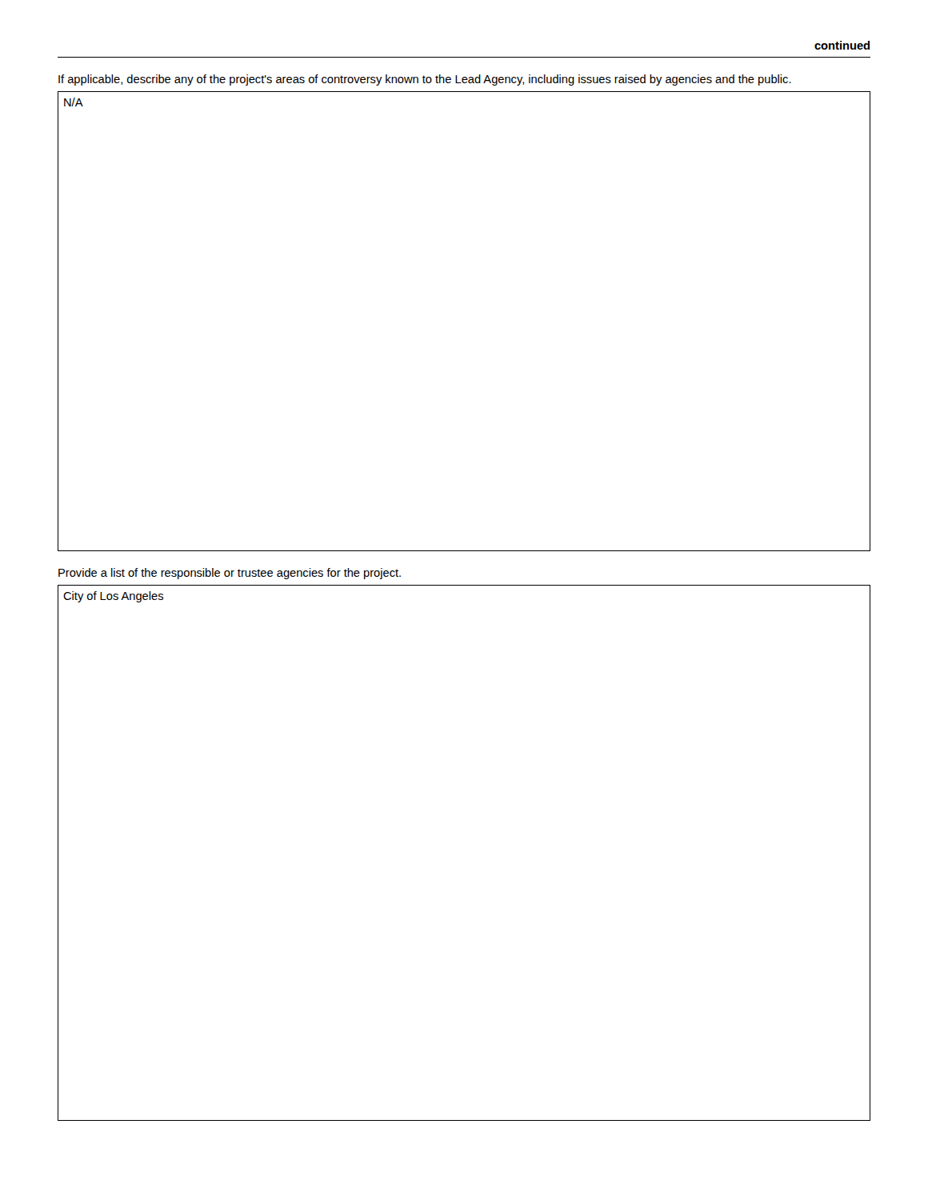continued
If applicable, describe any of the project's areas of controversy known to the Lead Agency, including issues raised by agencies and the public.
N/A
Provide a list of the responsible or trustee agencies for the project.
City of Los Angeles